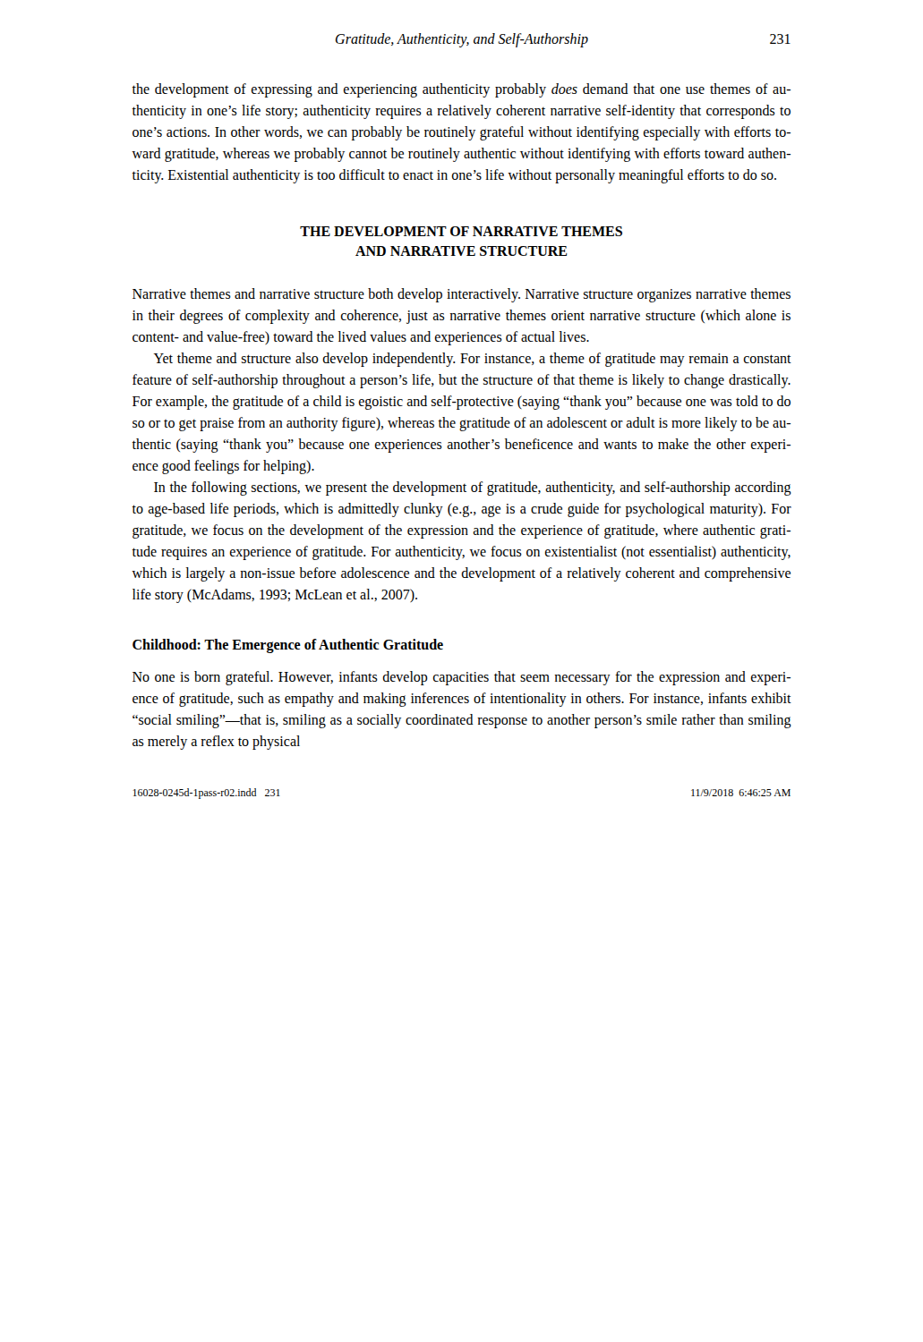Gratitude, Authenticity, and Self-Authorship 231
the development of expressing and experiencing authenticity probably does demand that one use themes of authenticity in one’s life story; authenticity requires a relatively coherent narrative self-identity that corresponds to one’s actions. In other words, we can probably be routinely grateful without identifying especially with efforts toward gratitude, whereas we probably cannot be routinely authentic without identifying with efforts toward authenticity. Existential authenticity is too difficult to enact in one’s life without personally meaningful efforts to do so.
The Development of Narrative Themes
and Narrative Structure
Narrative themes and narrative structure both develop interactively. Narrative structure organizes narrative themes in their degrees of complexity and coherence, just as narrative themes orient narrative structure (which alone is content- and value-free) toward the lived values and experiences of actual lives.
Yet theme and structure also develop independently. For instance, a theme of gratitude may remain a constant feature of self-authorship throughout a person’s life, but the structure of that theme is likely to change drastically. For example, the gratitude of a child is egoistic and self-protective (saying “thank you” because one was told to do so or to get praise from an authority figure), whereas the gratitude of an adolescent or adult is more likely to be authentic (saying “thank you” because one experiences another’s beneficence and wants to make the other experience good feelings for helping).
In the following sections, we present the development of gratitude, authenticity, and self-authorship according to age-based life periods, which is admittedly clunky (e.g., age is a crude guide for psychological maturity). For gratitude, we focus on the development of the expression and the experience of gratitude, where authentic gratitude requires an experience of gratitude. For authenticity, we focus on existentialist (not essentialist) authenticity, which is largely a non-issue before adolescence and the development of a relatively coherent and comprehensive life story (McAdams, 1993; McLean et al., 2007).
Childhood: The Emergence of Authentic Gratitude
No one is born grateful. However, infants develop capacities that seem necessary for the expression and experience of gratitude, such as empathy and making inferences of intentionality in others. For instance, infants exhibit “social smiling”—that is, smiling as a socially coordinated response to another person’s smile rather than smiling as merely a reflex to physical
16028-0245d-1pass-r02.indd 231 11/9/2018 6:46:25 AM